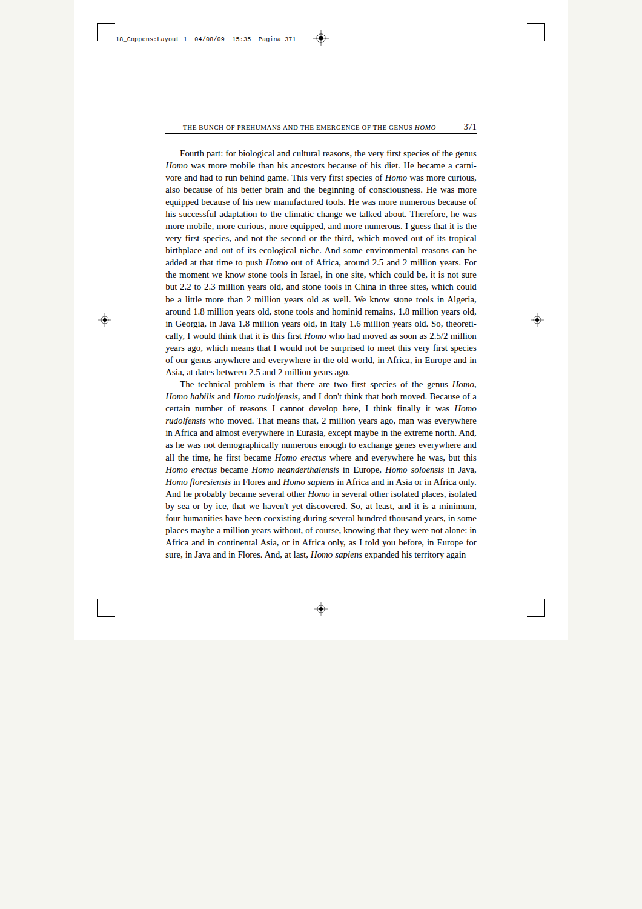18_Coppens:Layout 1 04/08/09 15:35 Pagina 371
The Bunch of Prehumans and the Emergence of the Genus Homo 371
Fourth part: for biological and cultural reasons, the very first species of the genus Homo was more mobile than his ancestors because of his diet. He became a carnivore and had to run behind game. This very first species of Homo was more curious, also because of his better brain and the beginning of consciousness. He was more equipped because of his new manufactured tools. He was more numerous because of his successful adaptation to the climatic change we talked about. Therefore, he was more mobile, more curious, more equipped, and more numerous. I guess that it is the very first species, and not the second or the third, which moved out of its tropical birthplace and out of its ecological niche. And some environmental reasons can be added at that time to push Homo out of Africa, around 2.5 and 2 million years. For the moment we know stone tools in Israel, in one site, which could be, it is not sure but 2.2 to 2.3 million years old, and stone tools in China in three sites, which could be a little more than 2 million years old as well. We know stone tools in Algeria, around 1.8 million years old, stone tools and hominid remains, 1.8 million years old, in Georgia, in Java 1.8 million years old, in Italy 1.6 million years old. So, theoretically, I would think that it is this first Homo who had moved as soon as 2.5/2 million years ago, which means that I would not be surprised to meet this very first species of our genus anywhere and everywhere in the old world, in Africa, in Europe and in Asia, at dates between 2.5 and 2 million years ago.
The technical problem is that there are two first species of the genus Homo, Homo habilis and Homo rudolfensis, and I don't think that both moved. Because of a certain number of reasons I cannot develop here, I think finally it was Homo rudolfensis who moved. That means that, 2 million years ago, man was everywhere in Africa and almost everywhere in Eurasia, except maybe in the extreme north. And, as he was not demographically numerous enough to exchange genes everywhere and all the time, he first became Homo erectus where and everywhere he was, but this Homo erectus became Homo neanderthalensis in Europe, Homo soloensis in Java, Homo floresiensis in Flores and Homo sapiens in Africa and in Asia or in Africa only. And he probably became several other Homo in several other isolated places, isolated by sea or by ice, that we haven't yet discovered. So, at least, and it is a minimum, four humanities have been coexisting during several hundred thousand years, in some places maybe a million years without, of course, knowing that they were not alone: in Africa and in continental Asia, or in Africa only, as I told you before, in Europe for sure, in Java and in Flores. And, at last, Homo sapiens expanded his territory again